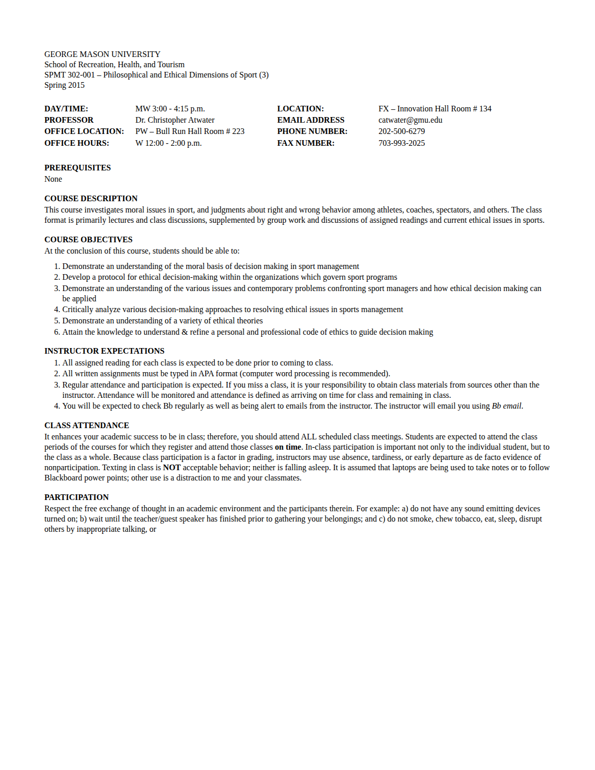GEORGE MASON UNIVERSITY
School of Recreation, Health, and Tourism
SPMT 302-001 – Philosophical and Ethical Dimensions of Sport (3)
Spring 2015
| DAY/TIME: | MW 3:00 - 4:15 p.m. | LOCATION: | FX – Innovation Hall Room # 134 |
| PROFESSOR | Dr. Christopher Atwater | EMAIL ADDRESS | catwater@gmu.edu |
| OFFICE LOCATION: | PW – Bull Run Hall Room # 223 | PHONE NUMBER: | 202-500-6279 |
| OFFICE HOURS: | W 12:00 - 2:00 p.m. | FAX NUMBER: | 703-993-2025 |
Prerequisites
None
Course Description
This course investigates moral issues in sport, and judgments about right and wrong behavior among athletes, coaches, spectators, and others. The class format is primarily lectures and class discussions, supplemented by group work and discussions of assigned readings and current ethical issues in sports.
Course Objectives
At the conclusion of this course, students should be able to:
Demonstrate an understanding of the moral basis of decision making in sport management
Develop a protocol for ethical decision-making within the organizations which govern sport programs
Demonstrate an understanding of the various issues and contemporary problems confronting sport managers and how ethical decision making can be applied
Critically analyze various decision-making approaches to resolving ethical issues in sports management
Demonstrate an understanding of a variety of ethical theories
Attain the knowledge to understand & refine a personal and professional code of ethics to guide decision making
Instructor Expectations
All assigned reading for each class is expected to be done prior to coming to class.
All written assignments must be typed in APA format (computer word processing is recommended).
Regular attendance and participation is expected. If you miss a class, it is your responsibility to obtain class materials from sources other than the instructor. Attendance will be monitored and attendance is defined as arriving on time for class and remaining in class.
You will be expected to check Bb regularly as well as being alert to emails from the instructor. The instructor will email you using Bb email.
Class Attendance
It enhances your academic success to be in class; therefore, you should attend ALL scheduled class meetings. Students are expected to attend the class periods of the courses for which they register and attend those classes on time. In-class participation is important not only to the individual student, but to the class as a whole. Because class participation is a factor in grading, instructors may use absence, tardiness, or early departure as de facto evidence of nonparticipation. Texting in class is NOT acceptable behavior; neither is falling asleep. It is assumed that laptops are being used to take notes or to follow Blackboard power points; other use is a distraction to me and your classmates.
Participation
Respect the free exchange of thought in an academic environment and the participants therein. For example: a) do not have any sound emitting devices turned on; b) wait until the teacher/guest speaker has finished prior to gathering your belongings; and c) do not smoke, chew tobacco, eat, sleep, disrupt others by inappropriate talking, or